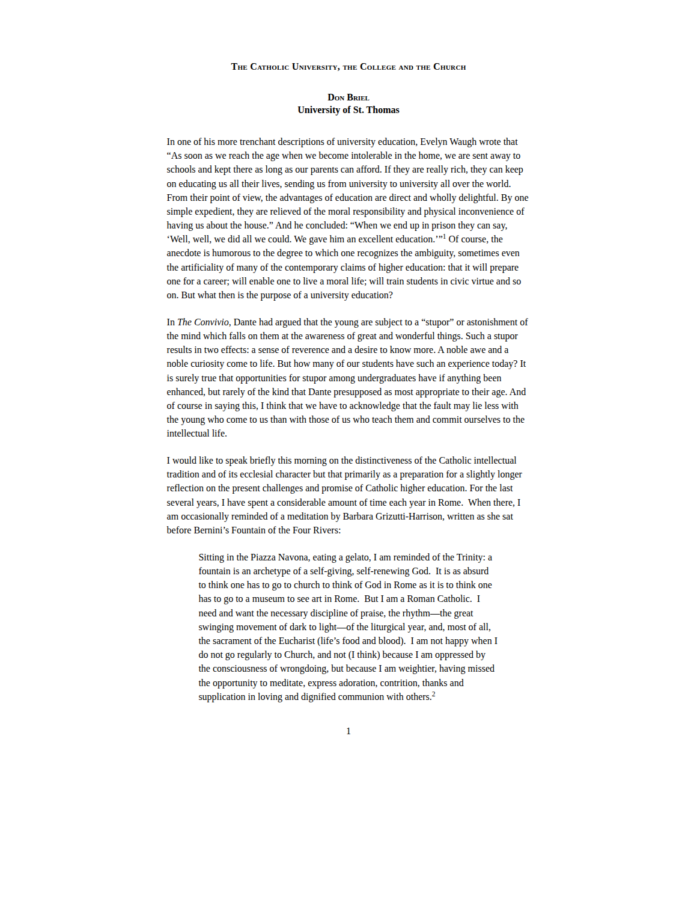The Catholic University, the College and the Church
Don Briel
University of St. Thomas
In one of his more trenchant descriptions of university education, Evelyn Waugh wrote that “As soon as we reach the age when we become intolerable in the home, we are sent away to schools and kept there as long as our parents can afford. If they are really rich, they can keep on educating us all their lives, sending us from university to university all over the world. From their point of view, the advantages of education are direct and wholly delightful. By one simple expedient, they are relieved of the moral responsibility and physical inconvenience of having us about the house.” And he concluded: “When we end up in prison they can say, ‘Well, well, we did all we could. We gave him an excellent education.’”1 Of course, the anecdote is humorous to the degree to which one recognizes the ambiguity, sometimes even the artificiality of many of the contemporary claims of higher education: that it will prepare one for a career; will enable one to live a moral life; will train students in civic virtue and so on. But what then is the purpose of a university education?
In The Convivio, Dante had argued that the young are subject to a “stupor” or astonishment of the mind which falls on them at the awareness of great and wonderful things. Such a stupor results in two effects: a sense of reverence and a desire to know more. A noble awe and a noble curiosity come to life. But how many of our students have such an experience today? It is surely true that opportunities for stupor among undergraduates have if anything been enhanced, but rarely of the kind that Dante presupposed as most appropriate to their age. And of course in saying this, I think that we have to acknowledge that the fault may lie less with the young who come to us than with those of us who teach them and commit ourselves to the intellectual life.
I would like to speak briefly this morning on the distinctiveness of the Catholic intellectual tradition and of its ecclesial character but that primarily as a preparation for a slightly longer reflection on the present challenges and promise of Catholic higher education. For the last several years, I have spent a considerable amount of time each year in Rome. When there, I am occasionally reminded of a meditation by Barbara Grizutti-Harrison, written as she sat before Bernini’s Fountain of the Four Rivers:
Sitting in the Piazza Navona, eating a gelato, I am reminded of the Trinity: a fountain is an archetype of a self-giving, self-renewing God. It is as absurd to think one has to go to church to think of God in Rome as it is to think one has to go to a museum to see art in Rome. But I am a Roman Catholic. I need and want the necessary discipline of praise, the rhythm—the great swinging movement of dark to light—of the liturgical year, and, most of all, the sacrament of the Eucharist (life’s food and blood). I am not happy when I do not go regularly to Church, and not (I think) because I am oppressed by the consciousness of wrongdoing, but because I am weightier, having missed the opportunity to meditate, express adoration, contrition, thanks and supplication in loving and dignified communion with others.2
1